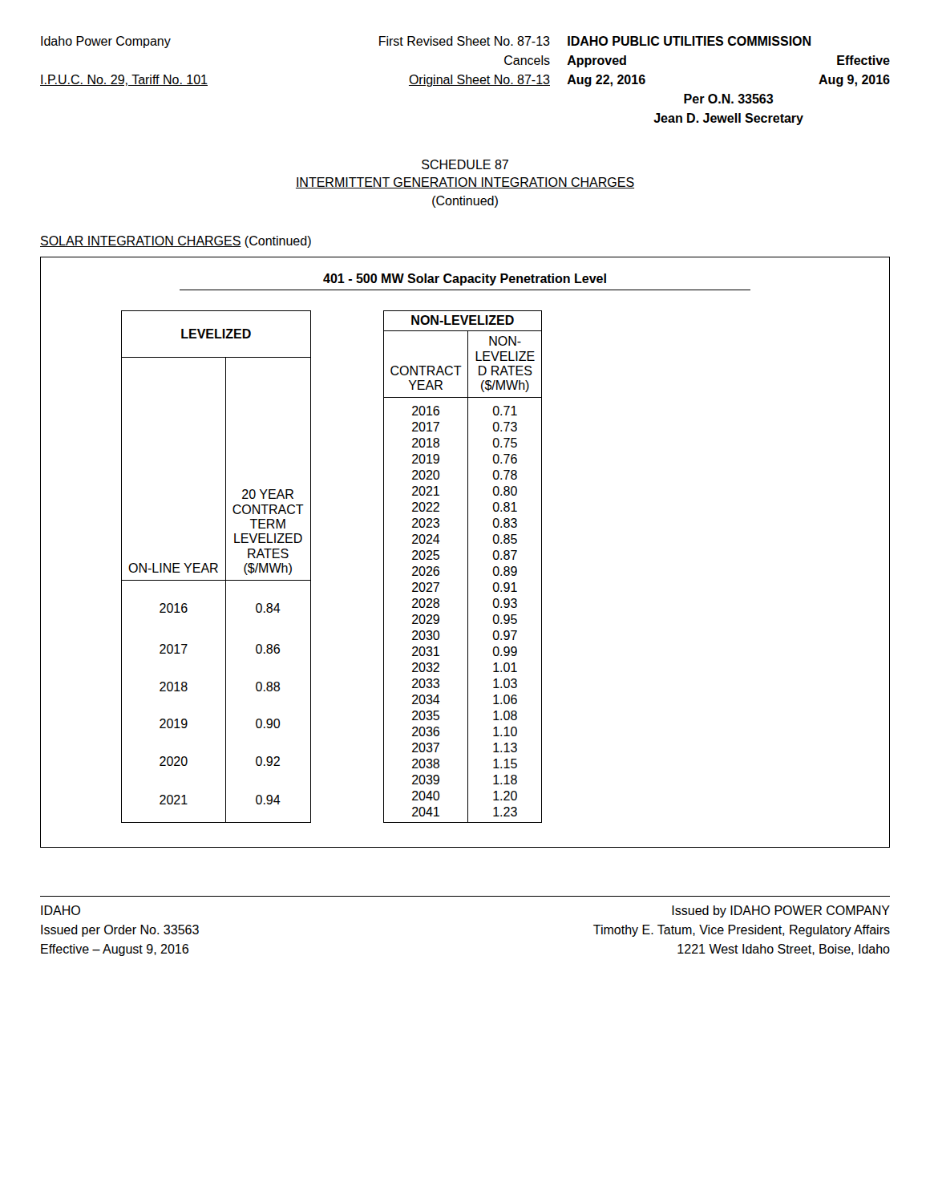Idaho Power Company
I.P.U.C. No. 29, Tariff No. 101
First Revised Sheet No. 87-13
Cancels
Original Sheet No. 87-13
IDAHO PUBLIC UTILITIES COMMISSION
Approved Effective
Aug 22, 2016 Aug 9, 2016
Per O.N. 33563
Jean D. Jewell Secretary
SCHEDULE 87
INTERMITTENT GENERATION INTEGRATION CHARGES
(Continued)
SOLAR INTEGRATION CHARGES (Continued)
401 - 500 MW Solar Capacity Penetration Level
| LEVELIZED |
| --- |
| ON-LINE YEAR | 20 YEAR CONTRACT TERM LEVELIZED RATES ($/MWh) |
| 2016 | 0.84 |
| 2017 | 0.86 |
| 2018 | 0.88 |
| 2019 | 0.90 |
| 2020 | 0.92 |
| 2021 | 0.94 |
| NON-LEVELIZED |
| --- |
| CONTRACT YEAR | NON- LEVELIZE D RATES ($/MWh) |
| 2016 | 0.71 |
| 2017 | 0.73 |
| 2018 | 0.75 |
| 2019 | 0.76 |
| 2020 | 0.78 |
| 2021 | 0.80 |
| 2022 | 0.81 |
| 2023 | 0.83 |
| 2024 | 0.85 |
| 2025 | 0.87 |
| 2026 | 0.89 |
| 2027 | 0.91 |
| 2028 | 0.93 |
| 2029 | 0.95 |
| 2030 | 0.97 |
| 2031 | 0.99 |
| 2032 | 1.01 |
| 2033 | 1.03 |
| 2034 | 1.06 |
| 2035 | 1.08 |
| 2036 | 1.10 |
| 2037 | 1.13 |
| 2038 | 1.15 |
| 2039 | 1.18 |
| 2040 | 1.20 |
| 2041 | 1.23 |
IDAHO
Issued per Order No. 33563
Effective – August 9, 2016
Issued by IDAHO POWER COMPANY
Timothy E. Tatum, Vice President, Regulatory Affairs
1221 West Idaho Street, Boise, Idaho